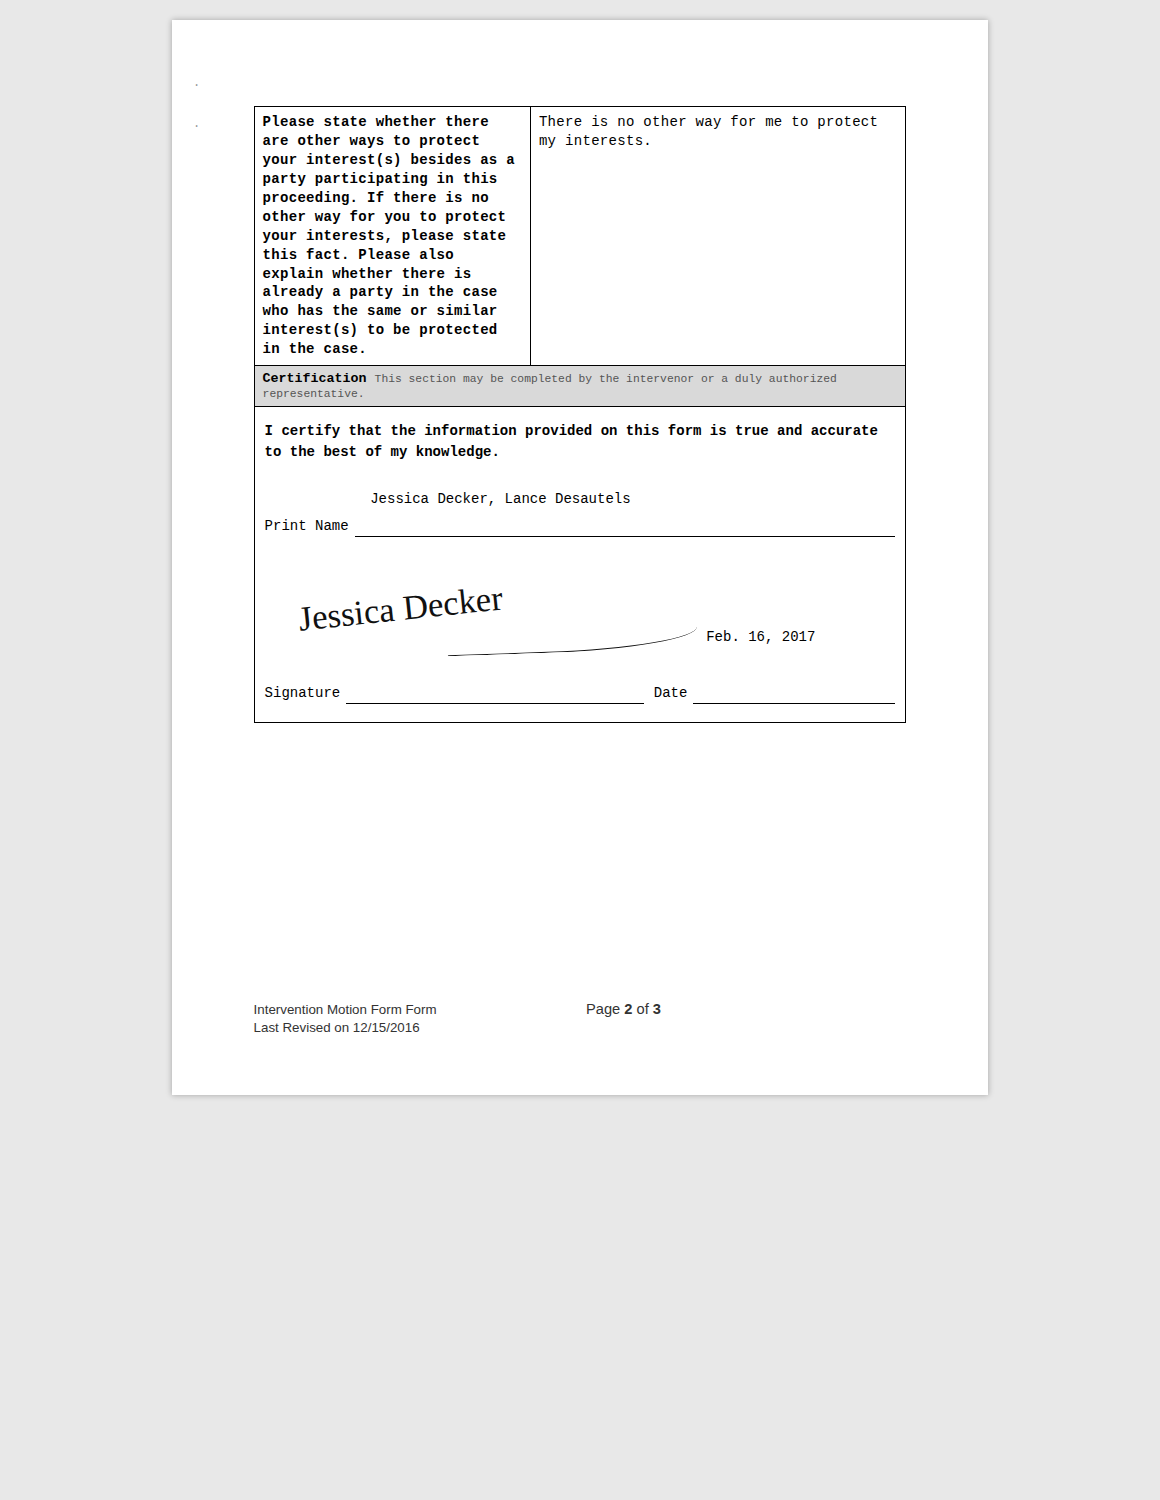.
.
| Please state whether there are other ways to protect your interest(s) besides as a party participating in this proceeding. If there is no other way for you to protect your interests, please state this fact. Please also explain whether there is already a party in the case who has the same or similar interest(s) to be protected in the case. | There is no other way for me to protect my interests. |
Certification This section may be completed by the intervenor or a duly authorized representative.
I certify that the information provided on this form is true and accurate to the best of my knowledge.
Jessica Decker, Lance Desautels
Print Name
Jessica Decker
Feb. 16, 2017
Signature Date
Intervention Motion Form Form
Last Revised on 12/15/2016
Page 2 of 3